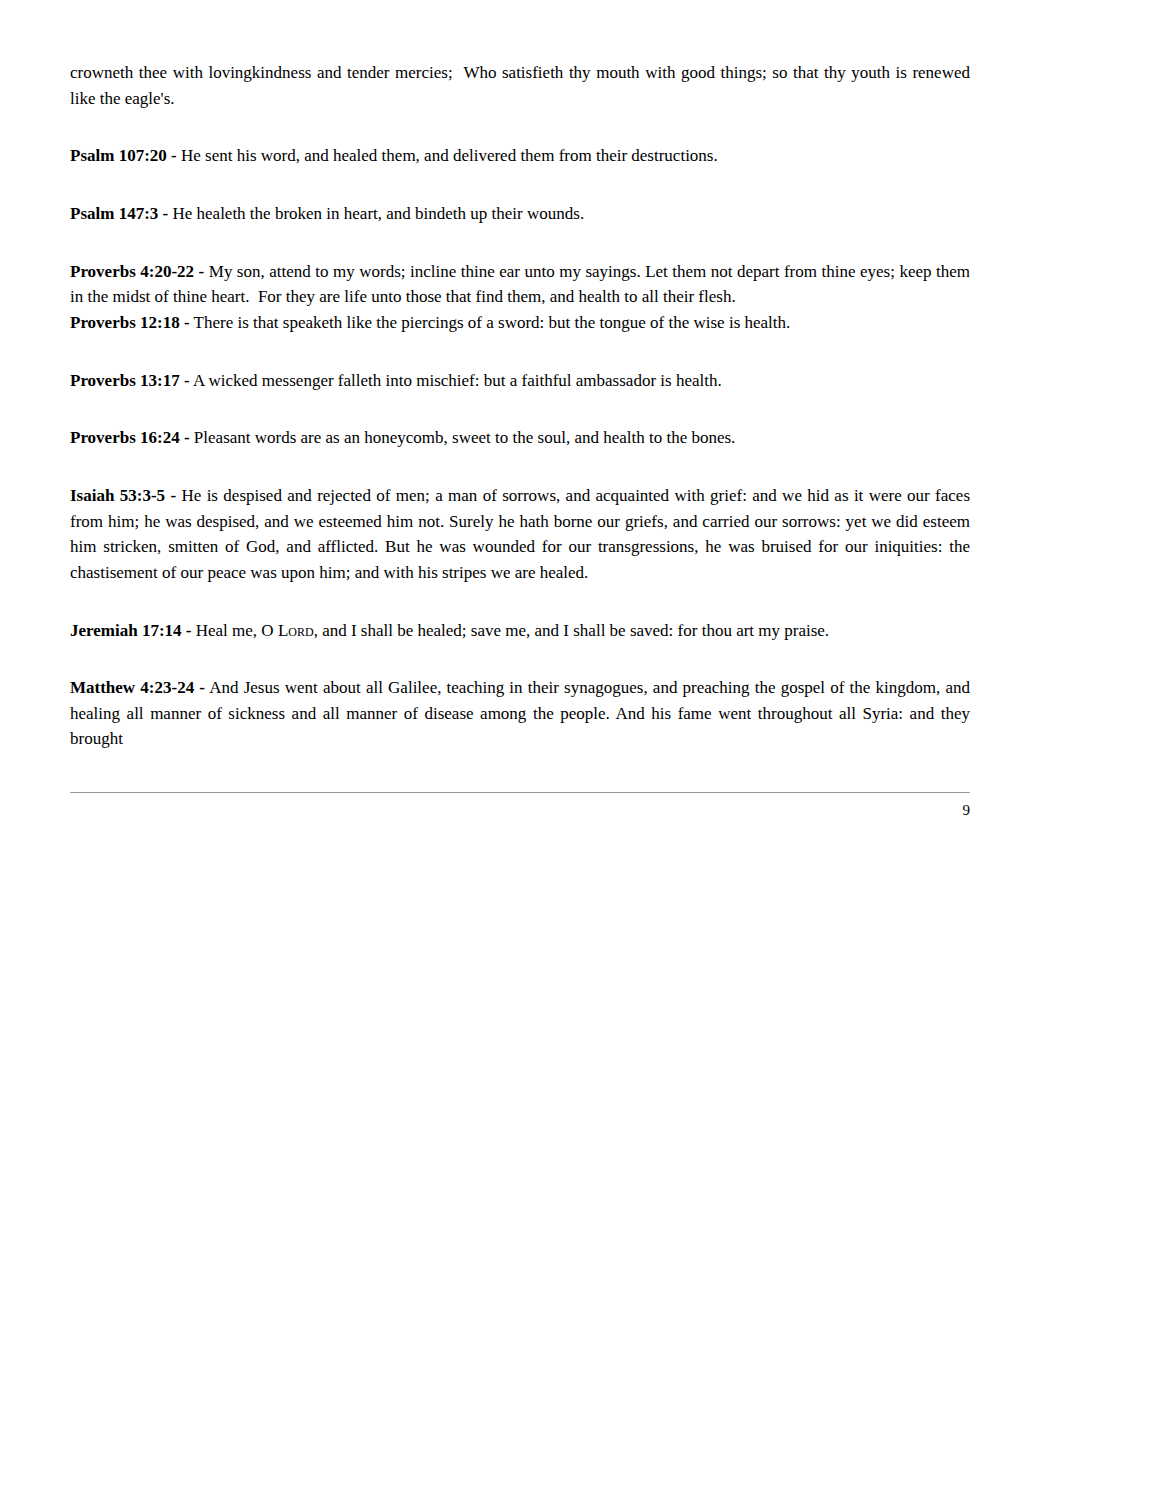crowneth thee with lovingkindness and tender mercies; Who satisfieth thy mouth with good things; so that thy youth is renewed like the eagle's.
Psalm 107:20 - He sent his word, and healed them, and delivered them from their destructions.
Psalm 147:3 - He healeth the broken in heart, and bindeth up their wounds.
Proverbs 4:20-22 - My son, attend to my words; incline thine ear unto my sayings. Let them not depart from thine eyes; keep them in the midst of thine heart. For they are life unto those that find them, and health to all their flesh.
Proverbs 12:18 - There is that speaketh like the piercings of a sword: but the tongue of the wise is health.
Proverbs 13:17 - A wicked messenger falleth into mischief: but a faithful ambassador is health.
Proverbs 16:24 - Pleasant words are as an honeycomb, sweet to the soul, and health to the bones.
Isaiah 53:3-5 - He is despised and rejected of men; a man of sorrows, and acquainted with grief: and we hid as it were our faces from him; he was despised, and we esteemed him not. Surely he hath borne our griefs, and carried our sorrows: yet we did esteem him stricken, smitten of God, and afflicted. But he was wounded for our transgressions, he was bruised for our iniquities: the chastisement of our peace was upon him; and with his stripes we are healed.
Jeremiah 17:14 - Heal me, O Lord, and I shall be healed; save me, and I shall be saved: for thou art my praise.
Matthew 4:23-24 - And Jesus went about all Galilee, teaching in their synagogues, and preaching the gospel of the kingdom, and healing all manner of sickness and all manner of disease among the people. And his fame went throughout all Syria: and they brought
9